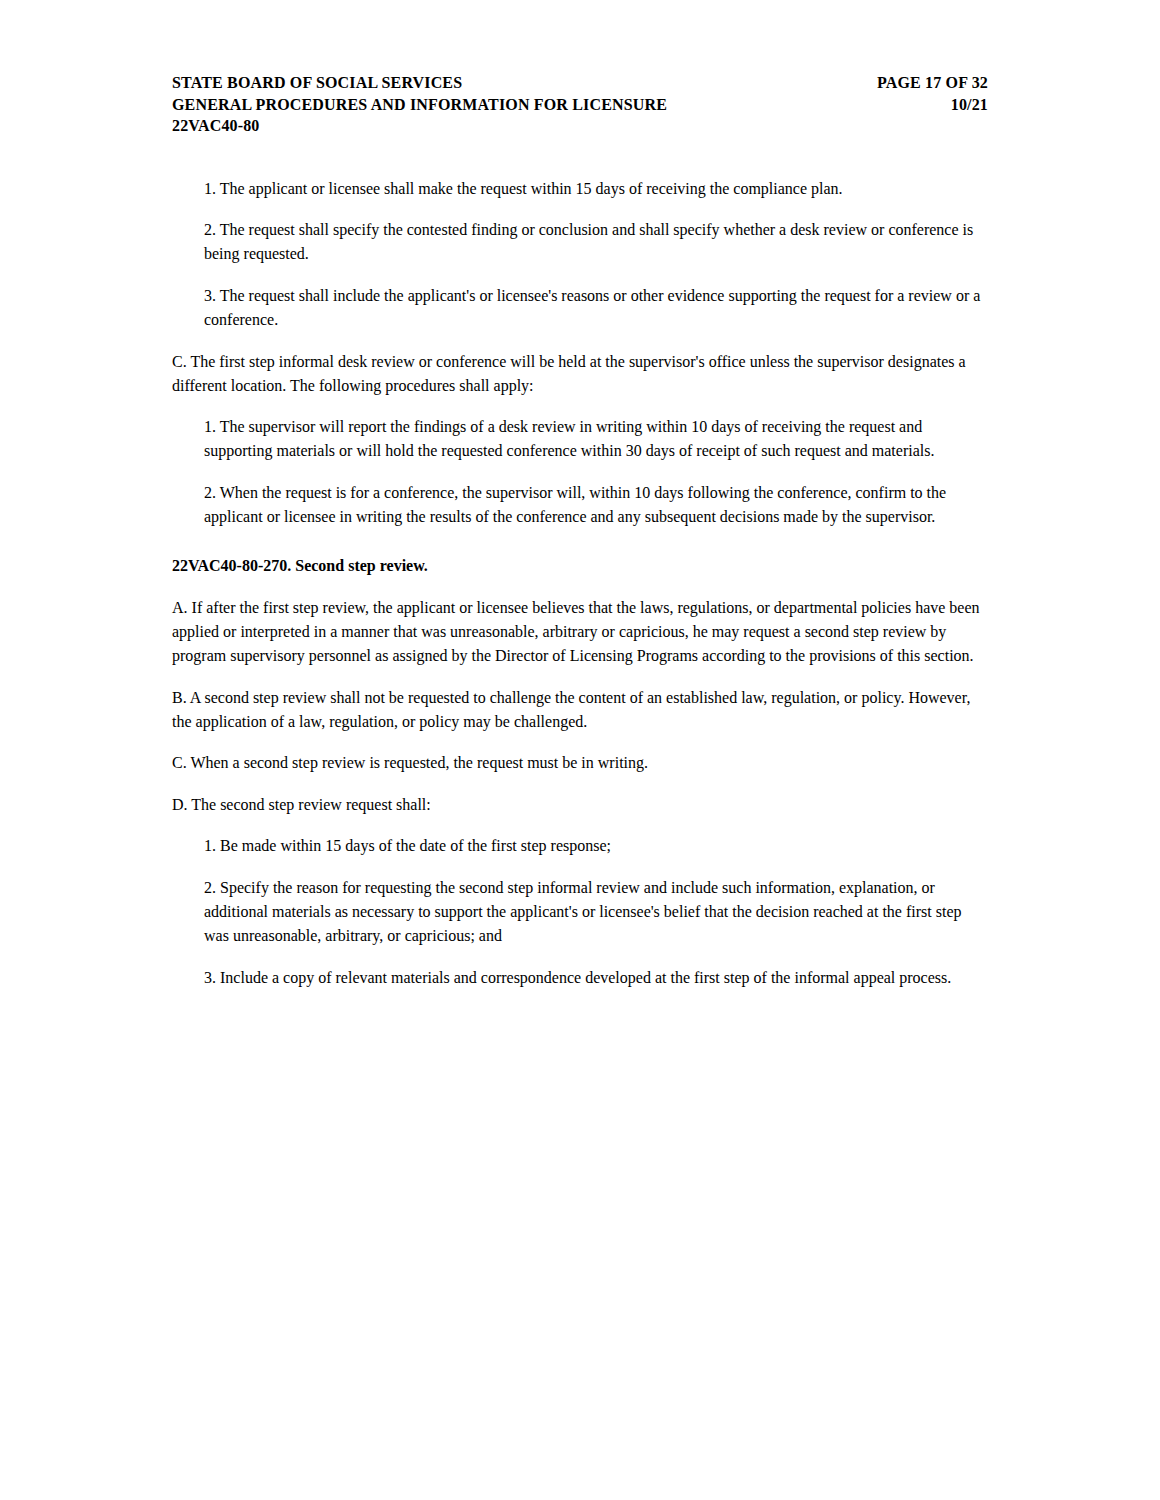STATE BOARD OF SOCIAL SERVICES
GENERAL PROCEDURES AND INFORMATION FOR LICENSURE
22VAC40-80
Page 17 of 32
10/21
1. The applicant or licensee shall make the request within 15 days of receiving the compliance plan.
2. The request shall specify the contested finding or conclusion and shall specify whether a desk review or conference is being requested.
3. The request shall include the applicant's or licensee's reasons or other evidence supporting the request for a review or a conference.
C. The first step informal desk review or conference will be held at the supervisor's office unless the supervisor designates a different location. The following procedures shall apply:
1. The supervisor will report the findings of a desk review in writing within 10 days of receiving the request and supporting materials or will hold the requested conference within 30 days of receipt of such request and materials.
2. When the request is for a conference, the supervisor will, within 10 days following the conference, confirm to the applicant or licensee in writing the results of the conference and any subsequent decisions made by the supervisor.
22VAC40-80-270. Second step review.
A. If after the first step review, the applicant or licensee believes that the laws, regulations, or departmental policies have been applied or interpreted in a manner that was unreasonable, arbitrary or capricious, he may request a second step review by program supervisory personnel as assigned by the Director of Licensing Programs according to the provisions of this section.
B. A second step review shall not be requested to challenge the content of an established law, regulation, or policy. However, the application of a law, regulation, or policy may be challenged.
C. When a second step review is requested, the request must be in writing.
D. The second step review request shall:
1. Be made within 15 days of the date of the first step response;
2. Specify the reason for requesting the second step informal review and include such information, explanation, or additional materials as necessary to support the applicant's or licensee's belief that the decision reached at the first step was unreasonable, arbitrary, or capricious; and
3. Include a copy of relevant materials and correspondence developed at the first step of the informal appeal process.